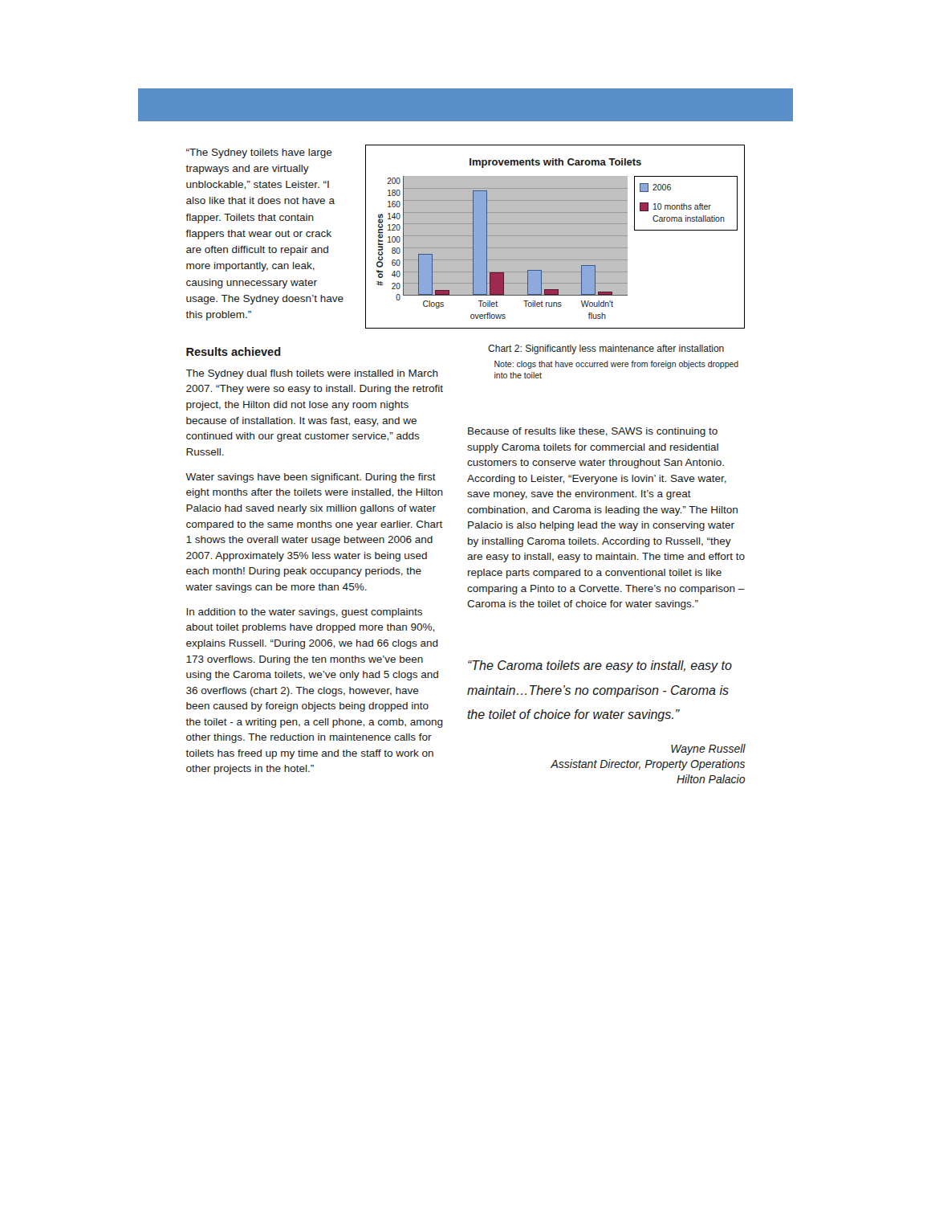“The Sydney toilets have large trapways and are virtually unblockable,” states Leister. “I also like that it does not have a flapper. Toilets that contain flappers that wear out or crack are often difficult to repair and more importantly, can leak, causing unnecessary water usage. The Sydney doesn’t have this problem.”
Improvements with Caroma Toilets
# of Occurrences
200
180
160
140
120
100
80
60
40
20
0
Clogs Toilet overflows Toilet runs Wouldn't flush
2006
10 months after Caroma installation
Results achieved
The Sydney dual flush toilets were installed in March 2007. “They were so easy to install. During the retrofit project, the Hilton did not lose any room nights because of installation. It was fast, easy, and we continued with our great customer service,” adds Russell.
Water savings have been significant. During the first eight months after the toilets were installed, the Hilton Palacio had saved nearly six million gallons of water compared to the same months one year earlier. Chart 1 shows the overall water usage between 2006 and 2007. Approximately 35% less water is being used each month! During peak occupancy periods, the water savings can be more than 45%.
In addition to the water savings, guest complaints about toilet problems have dropped more than 90%, explains Russell. “During 2006, we had 66 clogs and 173 overflows. During the ten months we’ve been using the Caroma toilets, we’ve only had 5 clogs and 36 overflows (chart 2). The clogs, however, have been caused by foreign objects being dropped into the toilet - a writing pen, a cell phone, a comb, among other things. The reduction in maintenence calls for toilets has freed up my time and the staff to work on other projects in the hotel.”
Chart 2: Significantly less maintenance after installation Note: clogs that have occurred were from foreign objects dropped into the toilet
Because of results like these, SAWS is continuing to supply Caroma toilets for commercial and residential customers to conserve water throughout San Antonio. According to Leister, “Everyone is lovin’ it. Save water, save money, save the environment. It’s a great combination, and Caroma is leading the way.” The Hilton Palacio is also helping lead the way in conserving water by installing Caroma toilets. According to Russell, “they are easy to install, easy to maintain. The time and effort to replace parts compared to a conventional toilet is like comparing a Pinto to a Corvette. There’s no comparison – Caroma is the toilet of choice for water savings.”
“The Caroma toilets are easy to install, easy to maintain…There’s no comparison - Caroma is the toilet of choice for water savings.”
Wayne Russell
Assistant Director, Property Operations
Hilton Palacio